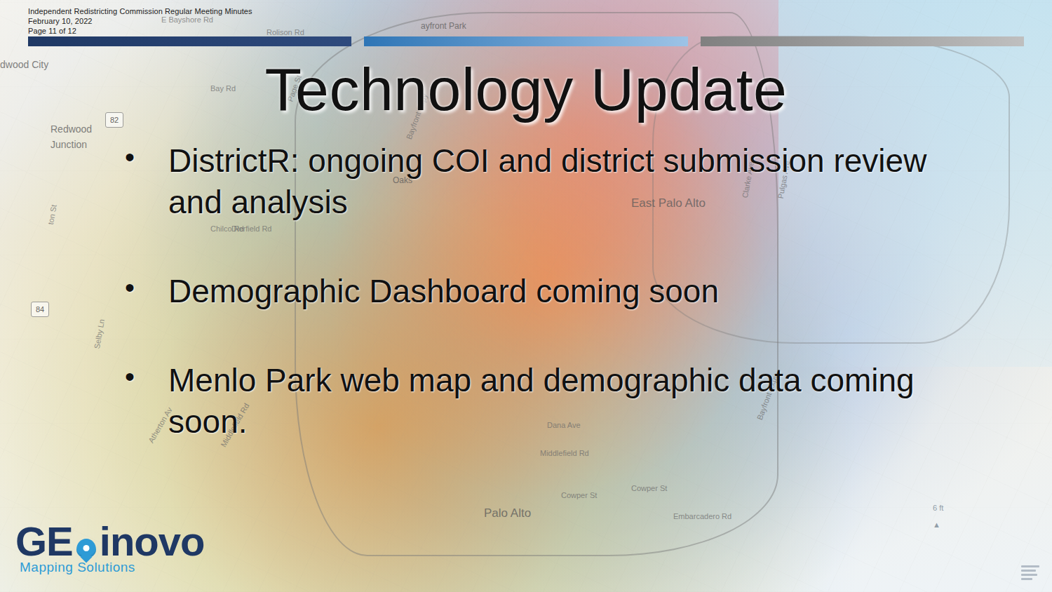dwood City
Redwood
Junction
East Palo Alto
Palo Alto
Oaks
ayfront Park
E Bayshore Rd
Rolison Rd
Bay Rd
Page St
Chilco Rd
Dierfield Rd
Selby Ln
ton St
Atherton Av
Middlefield Rd
Dana Ave
Middlefield Rd
Cowper St
Cowper St
Embarcadero Rd
Clarke Ave
Pulgas Ave
Bayfront Expy
Bayfront Expy
82
84
6 ft
▲
Independent Redistricting Commission Regular Meeting Minutes
February 10, 2022
Page 11 of 12
Technology Update
DistrictR: ongoing COI and district submission review and analysis
Demographic Dashboard coming soon
Menlo Park web map and demographic data coming soon.
GE inovo
Mapping Solutions